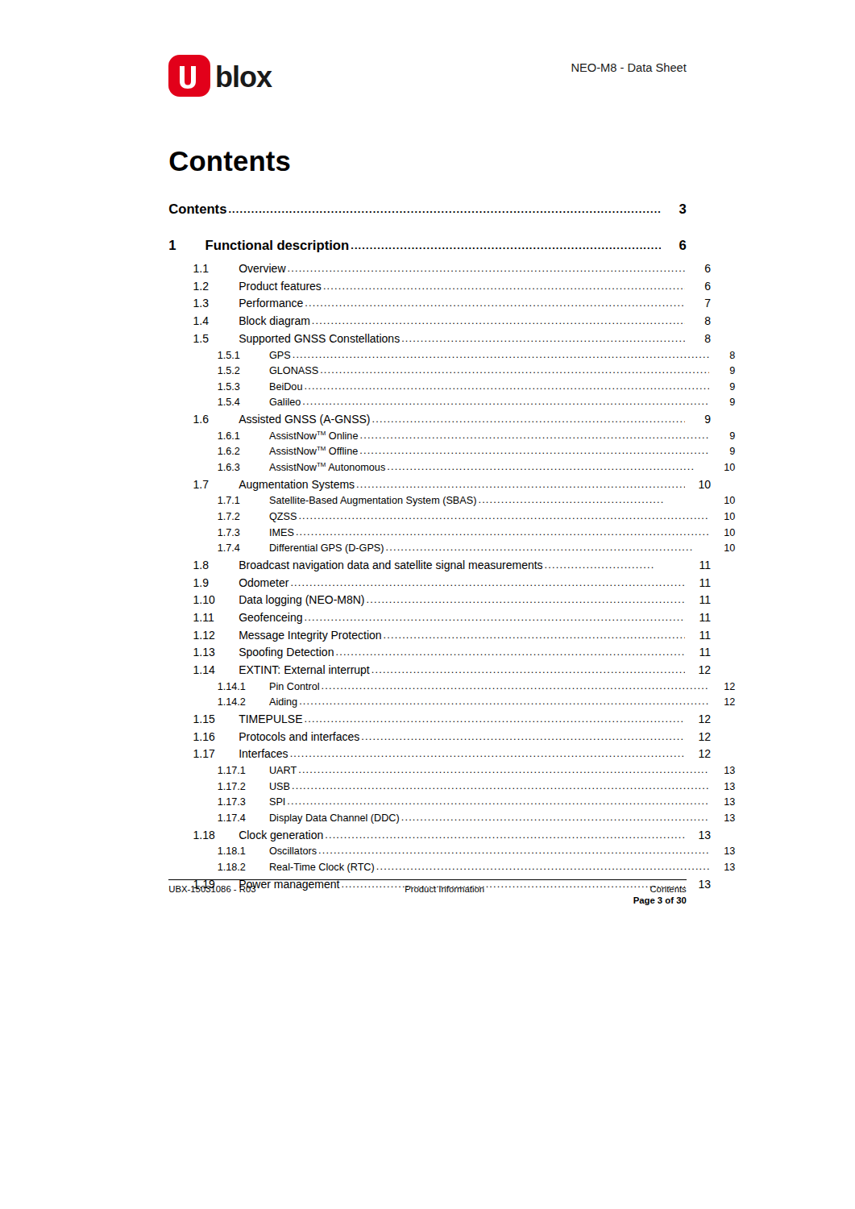blox
NEO-M8 - Data Sheet
Contents
Contents .......................................................................................................................... 3
1 Functional description ................................................................................................. 6
1.1 Overview ................................................................................................................................. 6
1.2 Product features ................................................................................................................. 6
1.3 Performance ......................................................................................................................... 7
1.4 Block diagram ..................................................................................................................... 8
1.5 Supported GNSS Constellations ................................................................................. 8
1.5.1 GPS ................................................................................................................................. 8
1.5.2 GLONASS ..................................................................................................................... 9
1.5.3 BeiDou ......................................................................................................................... 9
1.5.4 Galileo ......................................................................................................................... 9
1.6 Assisted GNSS (A-GNSS) ......................................................................................... 9
1.6.1 AssistNowTM Online ................................................................................................. 9
1.6.2 AssistNowTM Offline ................................................................................................. 9
1.6.3 AssistNowTM Autonomous ................................................................................. 10
1.7 Augmentation Systems ......................................................................................... 10
1.7.1 Satellite-Based Augmentation System (SBAS) ................................................. 10
1.7.2 QZSS ............................................................................................................................. 10
1.7.3 IMES ............................................................................................................................. 10
1.7.4 Differential GPS (D-GPS) ................................................................................. 10
1.8 Broadcast navigation data and satellite signal measurements ............................. 11
1.9 Odometer ................................................................................................................. 11
1.10 Data logging (NEO-M8N) ......................................................................................... 11
1.11 Geofenceing ......................................................................................................... 11
1.12 Message Integrity Protection ................................................................................. 11
1.13 Spoofing Detection ................................................................................................. 11
1.14 EXTINT: External interrupt ......................................................................................... 12
1.14.1 Pin Control ................................................................................................................. 12
1.14.2 Aiding ......................................................................................................................... 12
1.15 TIMEPULSE ......................................................................................................... 12
1.16 Protocols and interfaces ......................................................................................... 12
1.17 Interfaces ................................................................................................................. 12
1.17.1 UART ............................................................................................................................. 13
1.17.2 USB ................................................................................................................................. 13
1.17.3 SPI ................................................................................................................................. 13
1.17.4 Display Data Channel (DDC) ................................................................................. 13
1.18 Clock generation ................................................................................................. 13
1.18.1 Oscillators ................................................................................................................. 13
1.18.2 Real-Time Clock (RTC) ......................................................................................... 13
1.19 Power management ................................................................................................. 13
UBX-15031086 - R03
Product Information
Contents
Page 3 of 30